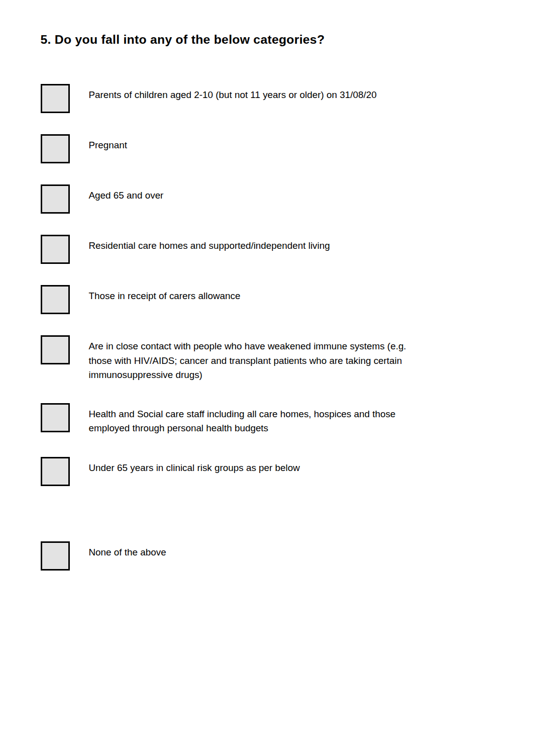5. Do you fall into any of the below categories?
Parents of children aged 2-10 (but not 11 years or older) on 31/08/20
Pregnant
Aged 65 and over
Residential care homes and supported/independent living
Those in receipt of carers allowance
Are in close contact with people who have weakened immune systems (e.g. those with HIV/AIDS; cancer and transplant patients who are taking certain immunosuppressive drugs)
Health and Social care staff including all care homes, hospices and those employed through personal health budgets
Under 65 years in clinical risk groups as per below
None of the above